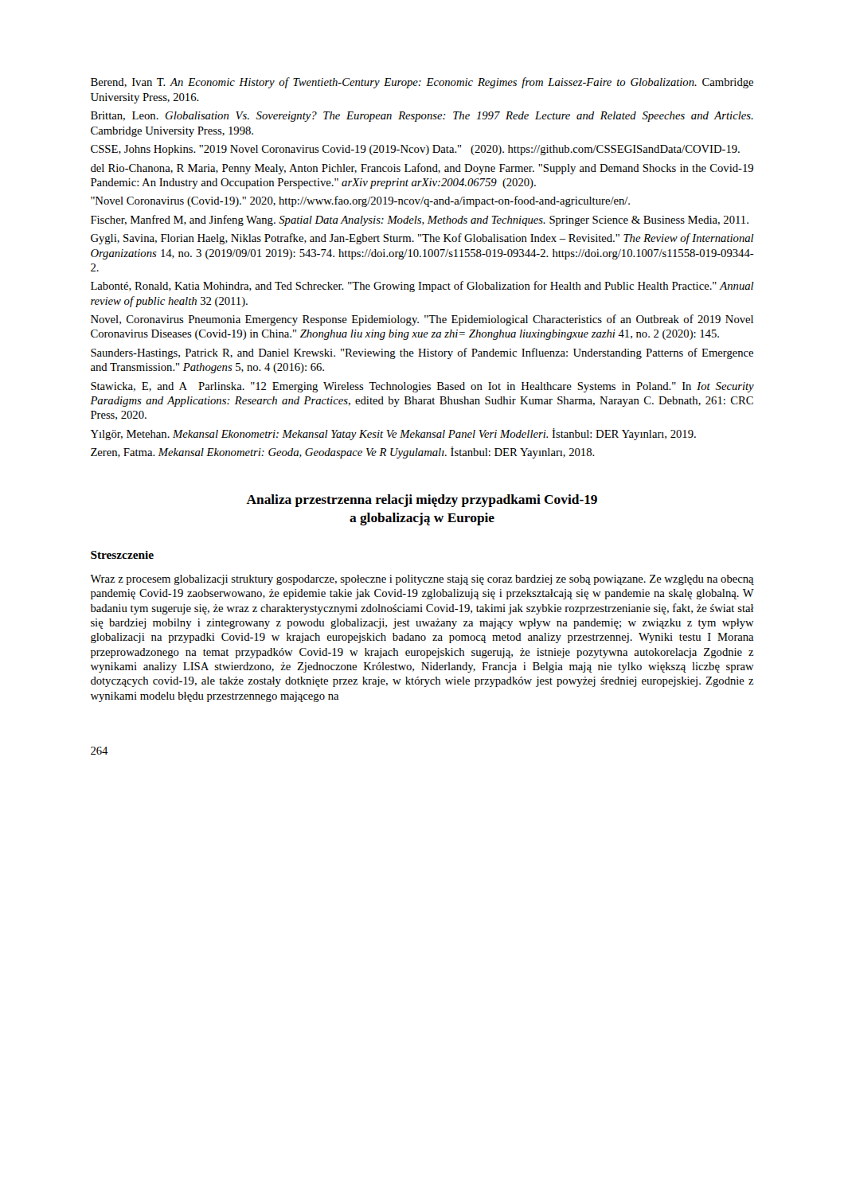Berend, Ivan T. An Economic History of Twentieth-Century Europe: Economic Regimes from Laissez-Faire to Globalization. Cambridge University Press, 2016.
Brittan, Leon. Globalisation Vs. Sovereignty? The European Response: The 1997 Rede Lecture and Related Speeches and Articles. Cambridge University Press, 1998.
CSSE, Johns Hopkins. "2019 Novel Coronavirus Covid-19 (2019-Ncov) Data." (2020). https://github.com/CSSEGISandData/COVID-19.
del Rio-Chanona, R Maria, Penny Mealy, Anton Pichler, Francois Lafond, and Doyne Farmer. "Supply and Demand Shocks in the Covid-19 Pandemic: An Industry and Occupation Perspective." arXiv preprint arXiv:2004.06759 (2020).
"Novel Coronavirus (Covid-19)." 2020, http://www.fao.org/2019-ncov/q-and-a/impact-on-food-and-agriculture/en/.
Fischer, Manfred M, and Jinfeng Wang. Spatial Data Analysis: Models, Methods and Techniques. Springer Science & Business Media, 2011.
Gygli, Savina, Florian Haelg, Niklas Potrafke, and Jan-Egbert Sturm. "The Kof Globalisation Index – Revisited." The Review of International Organizations 14, no. 3 (2019/09/01 2019): 543-74. https://doi.org/10.1007/s11558-019-09344-2. https://doi.org/10.1007/s11558-019-09344-2.
Labonté, Ronald, Katia Mohindra, and Ted Schrecker. "The Growing Impact of Globalization for Health and Public Health Practice." Annual review of public health 32 (2011).
Novel, Coronavirus Pneumonia Emergency Response Epidemiology. "The Epidemiological Characteristics of an Outbreak of 2019 Novel Coronavirus Diseases (Covid-19) in China." Zhonghua liu xing bing xue za zhi= Zhonghua liuxingbingxue zazhi 41, no. 2 (2020): 145.
Saunders-Hastings, Patrick R, and Daniel Krewski. "Reviewing the History of Pandemic Influenza: Understanding Patterns of Emergence and Transmission." Pathogens 5, no. 4 (2016): 66.
Stawicka, E, and A Parlinska. "12 Emerging Wireless Technologies Based on Iot in Healthcare Systems in Poland." In Iot Security Paradigms and Applications: Research and Practices, edited by Bharat Bhushan Sudhir Kumar Sharma, Narayan C. Debnath, 261: CRC Press, 2020.
Yılgör, Metehan. Mekansal Ekonometri: Mekansal Yatay Kesit Ve Mekansal Panel Veri Modelleri. İstanbul: DER Yayınları, 2019.
Zeren, Fatma. Mekansal Ekonometri: Geoda, Geodaspace Ve R Uygulamalı. İstanbul: DER Yayınları, 2018.
Analiza przestrzenna relacji między przypadkami Covid-19
a globalizacją w Europie
Streszczenie
Wraz z procesem globalizacji struktury gospodarcze, społeczne i polityczne stają się coraz bardziej ze sobą powiązane. Ze względu na obecną pandemię Covid-19 zaobserwowano, że epidemie takie jak Covid-19 zglobalizują się i przekształcają się w pandemie na skalę globalną. W badaniu tym sugeruje się, że wraz z charakterystycznymi zdolnościami Covid-19, takimi jak szybkie rozprzestrzenianie się, fakt, że świat stał się bardziej mobilny i zintegrowany z powodu globalizacji, jest uważany za mający wpływ na pandemię; w związku z tym wpływ globalizacji na przypadki Covid-19 w krajach europejskich badano za pomocą metod analizy przestrzennej. Wyniki testu I Morana przeprowadzonego na temat przypadków Covid-19 w krajach europejskich sugerują, że istnieje pozytywna autokorelacja Zgodnie z wynikami analizy LISA stwierdzono, że Zjednoczone Królestwo, Niderlandy, Francja i Belgia mają nie tylko większą liczbę spraw dotyczących covid-19, ale także zostały dotknięte przez kraje, w których wiele przypadków jest powyżej średniej europejskiej. Zgodnie z wynikami modelu błędu przestrzennego mającego na
264